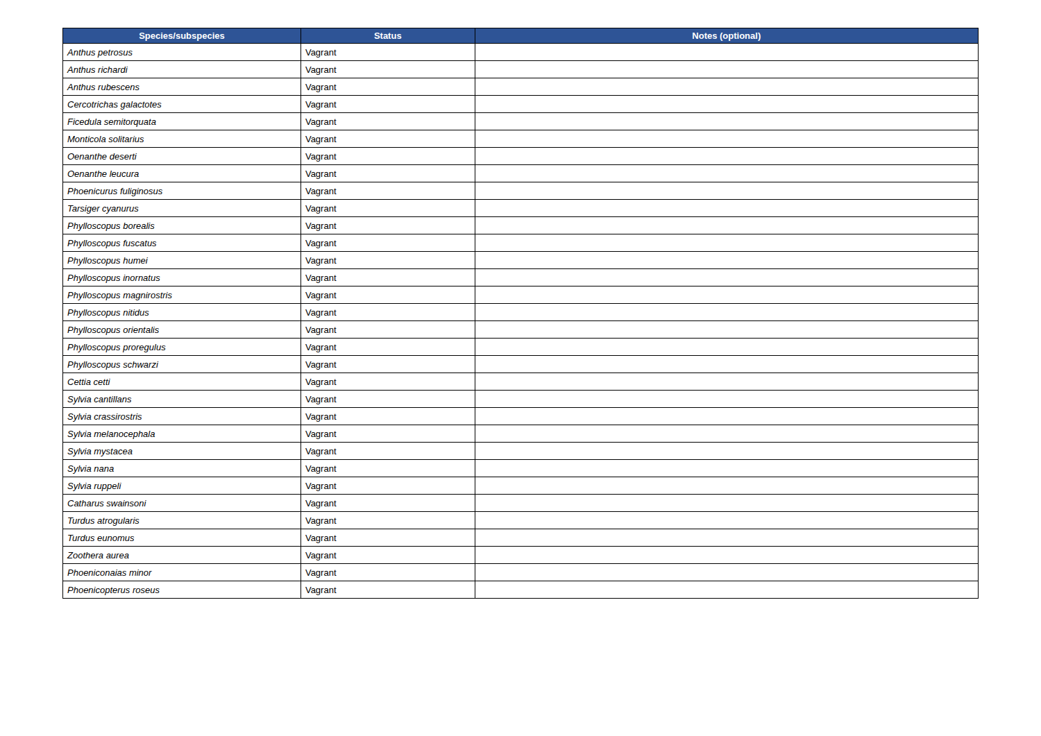| Species/subspecies | Status | Notes (optional) |
| --- | --- | --- |
| Anthus petrosus | Vagrant | |
| Anthus richardi | Vagrant | |
| Anthus rubescens | Vagrant | |
| Cercotrichas galactotes | Vagrant | |
| Ficedula semitorquata | Vagrant | |
| Monticola solitarius | Vagrant | |
| Oenanthe deserti | Vagrant | |
| Oenanthe leucura | Vagrant | |
| Phoenicurus fuliginosus | Vagrant | |
| Tarsiger cyanurus | Vagrant | |
| Phylloscopus borealis | Vagrant | |
| Phylloscopus fuscatus | Vagrant | |
| Phylloscopus humei | Vagrant | |
| Phylloscopus inornatus | Vagrant | |
| Phylloscopus magnirostris | Vagrant | |
| Phylloscopus nitidus | Vagrant | |
| Phylloscopus orientalis | Vagrant | |
| Phylloscopus proregulus | Vagrant | |
| Phylloscopus schwarzi | Vagrant | |
| Cettia cetti | Vagrant | |
| Sylvia cantillans | Vagrant | |
| Sylvia crassirostris | Vagrant | |
| Sylvia melanocephala | Vagrant | |
| Sylvia mystacea | Vagrant | |
| Sylvia nana | Vagrant | |
| Sylvia ruppeli | Vagrant | |
| Catharus swainsoni | Vagrant | |
| Turdus atrogularis | Vagrant | |
| Turdus eunomus | Vagrant | |
| Zoothera aurea | Vagrant | |
| Phoeniconaias minor | Vagrant | |
| Phoenicopterus roseus | Vagrant | |